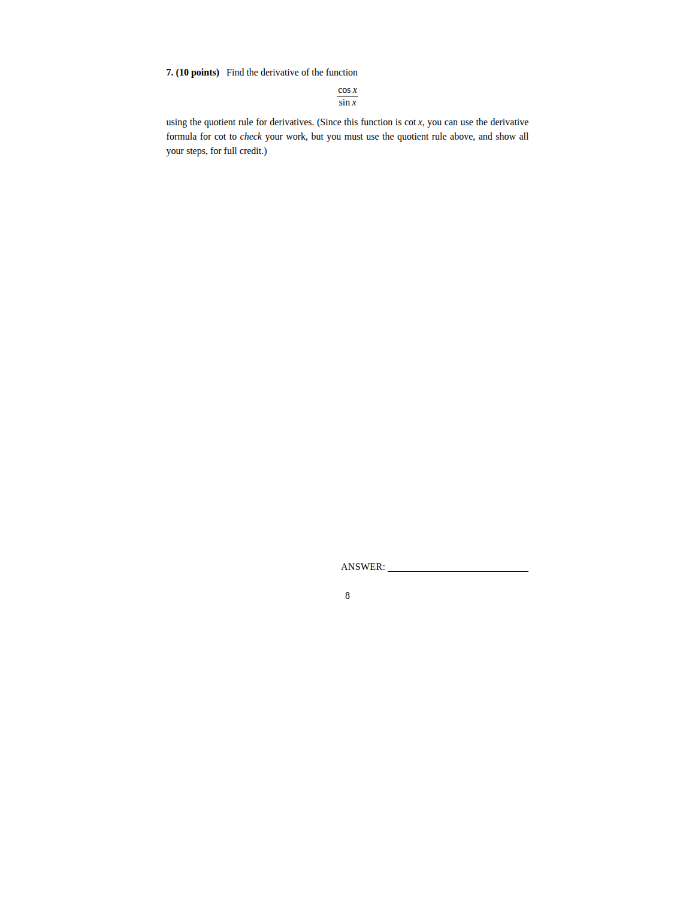7. (10 points) Find the derivative of the function
cos x sin x
using the quotient rule for derivatives. (Since this function is cot x, you can use the derivative formula for cot to check your work, but you must use the quotient rule above, and show all your steps, for full credit.)
ANSWER:
8